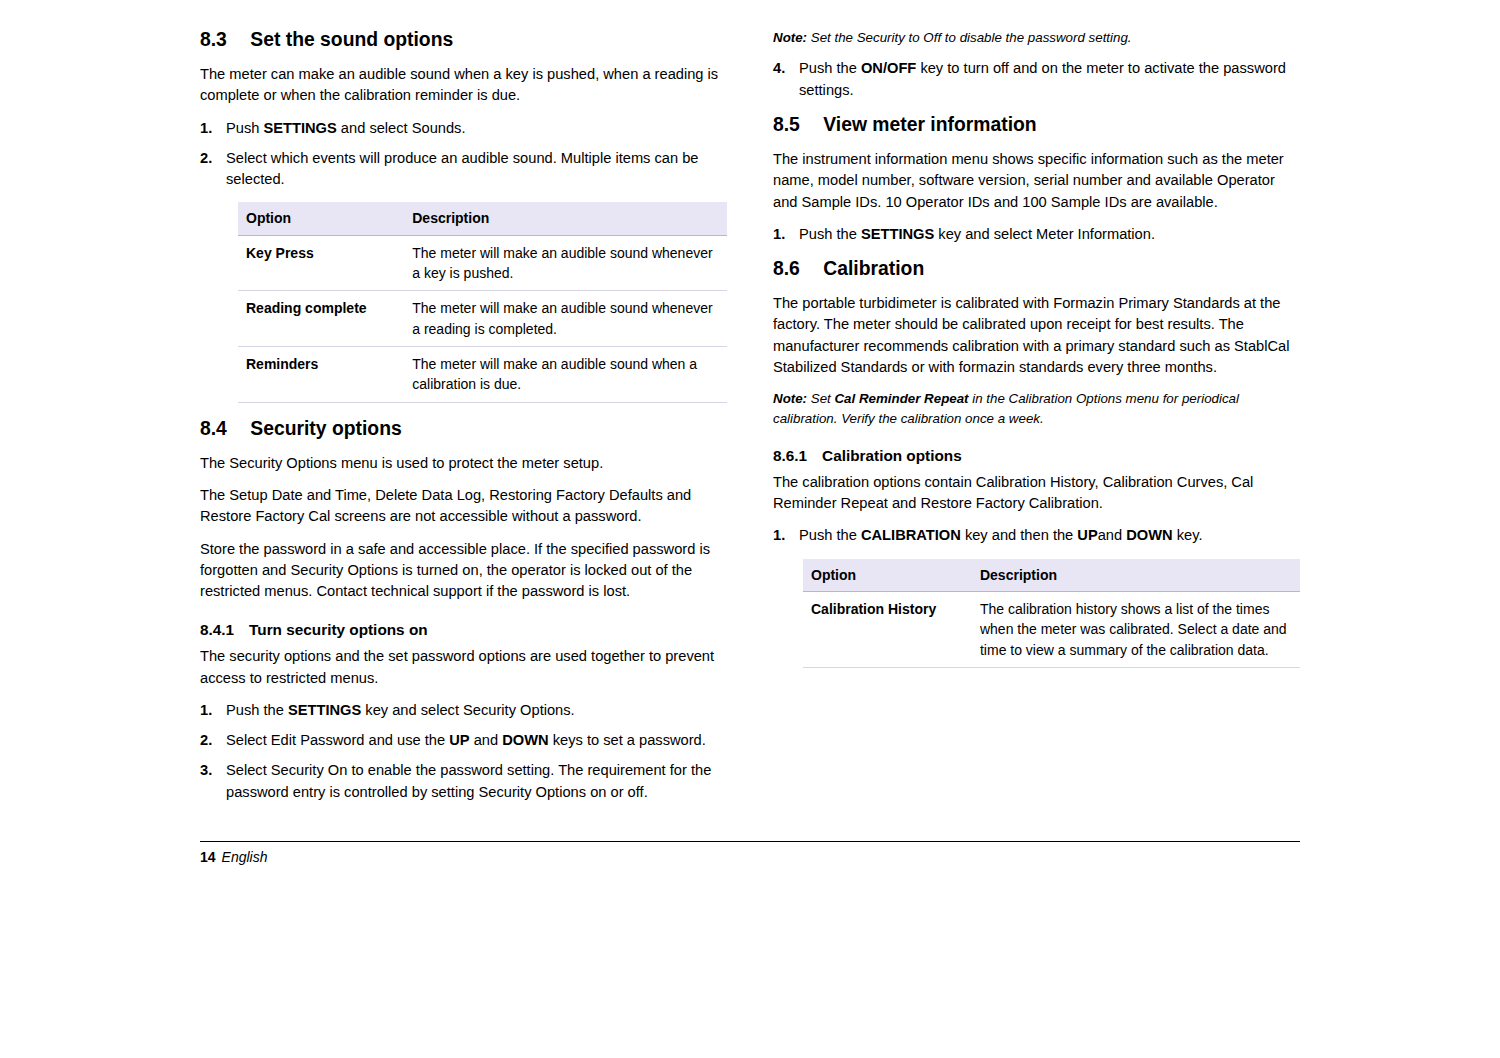8.3 Set the sound options
The meter can make an audible sound when a key is pushed, when a reading is complete or when the calibration reminder is due.
Push SETTINGS and select Sounds.
Select which events will produce an audible sound. Multiple items can be selected.
| Option | Description |
| --- | --- |
| Key Press | The meter will make an audible sound whenever a key is pushed. |
| Reading complete | The meter will make an audible sound whenever a reading is completed. |
| Reminders | The meter will make an audible sound when a calibration is due. |
8.4 Security options
The Security Options menu is used to protect the meter setup.
The Setup Date and Time, Delete Data Log, Restoring Factory Defaults and Restore Factory Cal screens are not accessible without a password.
Store the password in a safe and accessible place. If the specified password is forgotten and Security Options is turned on, the operator is locked out of the restricted menus. Contact technical support if the password is lost.
8.4.1 Turn security options on
The security options and the set password options are used together to prevent access to restricted menus.
Push the SETTINGS key and select Security Options.
Select Edit Password and use the UP and DOWN keys to set a password.
Select Security On to enable the password setting. The requirement for the password entry is controlled by setting Security Options on or off.
Note: Set the Security to Off to disable the password setting.
Push the ON/OFF key to turn off and on the meter to activate the password settings.
8.5 View meter information
The instrument information menu shows specific information such as the meter name, model number, software version, serial number and available Operator and Sample IDs. 10 Operator IDs and 100 Sample IDs are available.
Push the SETTINGS key and select Meter Information.
8.6 Calibration
The portable turbidimeter is calibrated with Formazin Primary Standards at the factory. The meter should be calibrated upon receipt for best results. The manufacturer recommends calibration with a primary standard such as StablCal Stabilized Standards or with formazin standards every three months.
Note: Set Cal Reminder Repeat in the Calibration Options menu for periodical calibration. Verify the calibration once a week.
8.6.1 Calibration options
The calibration options contain Calibration History, Calibration Curves, Cal Reminder Repeat and Restore Factory Calibration.
Push the CALIBRATION key and then the UPand DOWN key.
| Option | Description |
| --- | --- |
| Calibration History | The calibration history shows a list of the times when the meter was calibrated. Select a date and time to view a summary of the calibration data. |
14 English